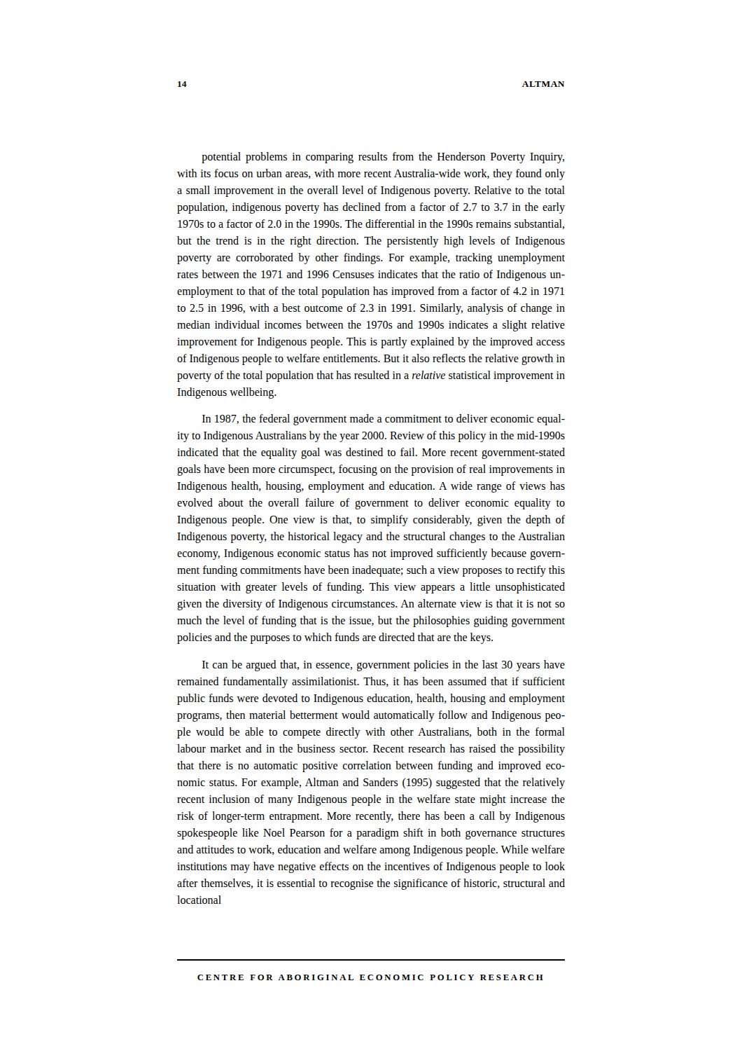14 ALTMAN
potential problems in comparing results from the Henderson Poverty Inquiry, with its focus on urban areas, with more recent Australia-wide work, they found only a small improvement in the overall level of Indigenous poverty. Relative to the total population, indigenous poverty has declined from a factor of 2.7 to 3.7 in the early 1970s to a factor of 2.0 in the 1990s. The differential in the 1990s remains substantial, but the trend is in the right direction. The persistently high levels of Indigenous poverty are corroborated by other findings. For example, tracking unemployment rates between the 1971 and 1996 Censuses indicates that the ratio of Indigenous unemployment to that of the total population has improved from a factor of 4.2 in 1971 to 2.5 in 1996, with a best outcome of 2.3 in 1991. Similarly, analysis of change in median individual incomes between the 1970s and 1990s indicates a slight relative improvement for Indigenous people. This is partly explained by the improved access of Indigenous people to welfare entitlements. But it also reflects the relative growth in poverty of the total population that has resulted in a relative statistical improvement in Indigenous wellbeing.
In 1987, the federal government made a commitment to deliver economic equality to Indigenous Australians by the year 2000. Review of this policy in the mid-1990s indicated that the equality goal was destined to fail. More recent government-stated goals have been more circumspect, focusing on the provision of real improvements in Indigenous health, housing, employment and education. A wide range of views has evolved about the overall failure of government to deliver economic equality to Indigenous people. One view is that, to simplify considerably, given the depth of Indigenous poverty, the historical legacy and the structural changes to the Australian economy, Indigenous economic status has not improved sufficiently because government funding commitments have been inadequate; such a view proposes to rectify this situation with greater levels of funding. This view appears a little unsophisticated given the diversity of Indigenous circumstances. An alternate view is that it is not so much the level of funding that is the issue, but the philosophies guiding government policies and the purposes to which funds are directed that are the keys.
It can be argued that, in essence, government policies in the last 30 years have remained fundamentally assimilationist. Thus, it has been assumed that if sufficient public funds were devoted to Indigenous education, health, housing and employment programs, then material betterment would automatically follow and Indigenous people would be able to compete directly with other Australians, both in the formal labour market and in the business sector. Recent research has raised the possibility that there is no automatic positive correlation between funding and improved economic status. For example, Altman and Sanders (1995) suggested that the relatively recent inclusion of many Indigenous people in the welfare state might increase the risk of longer-term entrapment. More recently, there has been a call by Indigenous spokespeople like Noel Pearson for a paradigm shift in both governance structures and attitudes to work, education and welfare among Indigenous people. While welfare institutions may have negative effects on the incentives of Indigenous people to look after themselves, it is essential to recognise the significance of historic, structural and locational
CENTRE FOR ABORIGINAL ECONOMIC POLICY RESEARCH